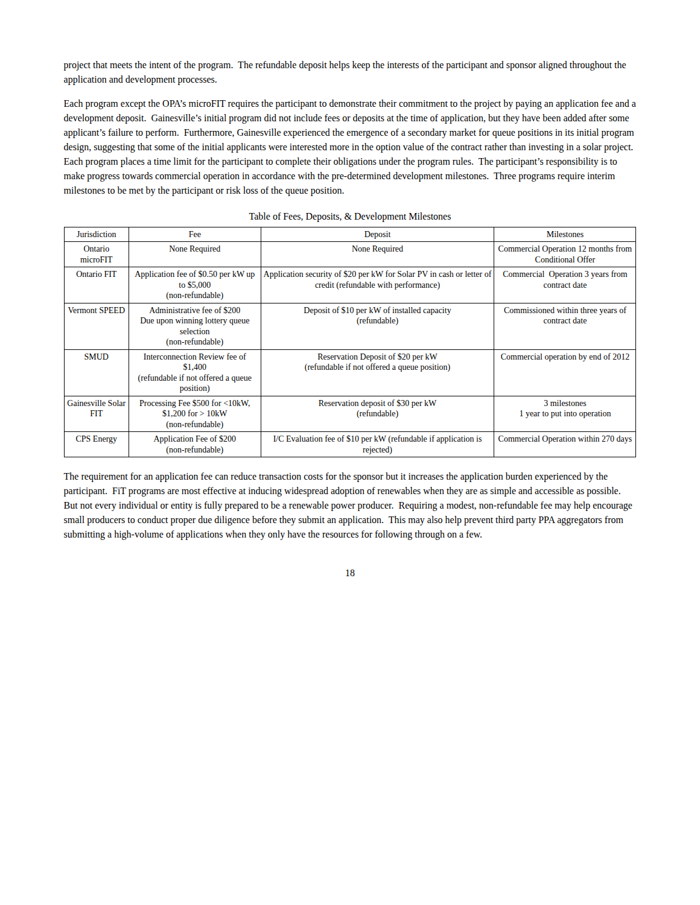project that meets the intent of the program. The refundable deposit helps keep the interests of the participant and sponsor aligned throughout the application and development processes.
Each program except the OPA’s microFIT requires the participant to demonstrate their commitment to the project by paying an application fee and a development deposit. Gainesville’s initial program did not include fees or deposits at the time of application, but they have been added after some applicant’s failure to perform. Furthermore, Gainesville experienced the emergence of a secondary market for queue positions in its initial program design, suggesting that some of the initial applicants were interested more in the option value of the contract rather than investing in a solar project. Each program places a time limit for the participant to complete their obligations under the program rules. The participant’s responsibility is to make progress towards commercial operation in accordance with the pre-determined development milestones. Three programs require interim milestones to be met by the participant or risk loss of the queue position.
Table of Fees, Deposits, & Development Milestones
| Jurisdiction | Fee | Deposit | Milestones |
| --- | --- | --- | --- |
| Ontario microFIT | None Required | None Required | Commercial Operation 12 months from Conditional Offer |
| Ontario FIT | Application fee of $0.50 per kW up to $5,000 (non-refundable) | Application security of $20 per kW for Solar PV in cash or letter of credit (refundable with performance) | Commercial Operation 3 years from contract date |
| Vermont SPEED | Administrative fee of $200 Due upon winning lottery queue selection (non-refundable) | Deposit of $10 per kW of installed capacity (refundable) | Commissioned within three years of contract date |
| SMUD | Interconnection Review fee of $1,400 (refundable if not offered a queue position) | Reservation Deposit of $20 per kW (refundable if not offered a queue position) | Commercial operation by end of 2012 |
| Gainesville Solar FIT | Processing Fee $500 for <10kW, $1,200 for > 10kW (non-refundable) | Reservation deposit of $30 per kW (refundable) | 3 milestones 1 year to put into operation |
| CPS Energy | Application Fee of $200 (non-refundable) | I/C Evaluation fee of $10 per kW (refundable if application is rejected) | Commercial Operation within 270 days |
The requirement for an application fee can reduce transaction costs for the sponsor but it increases the application burden experienced by the participant. FiT programs are most effective at inducing widespread adoption of renewables when they are as simple and accessible as possible. But not every individual or entity is fully prepared to be a renewable power producer. Requiring a modest, non-refundable fee may help encourage small producers to conduct proper due diligence before they submit an application. This may also help prevent third party PPA aggregators from submitting a high-volume of applications when they only have the resources for following through on a few.
18